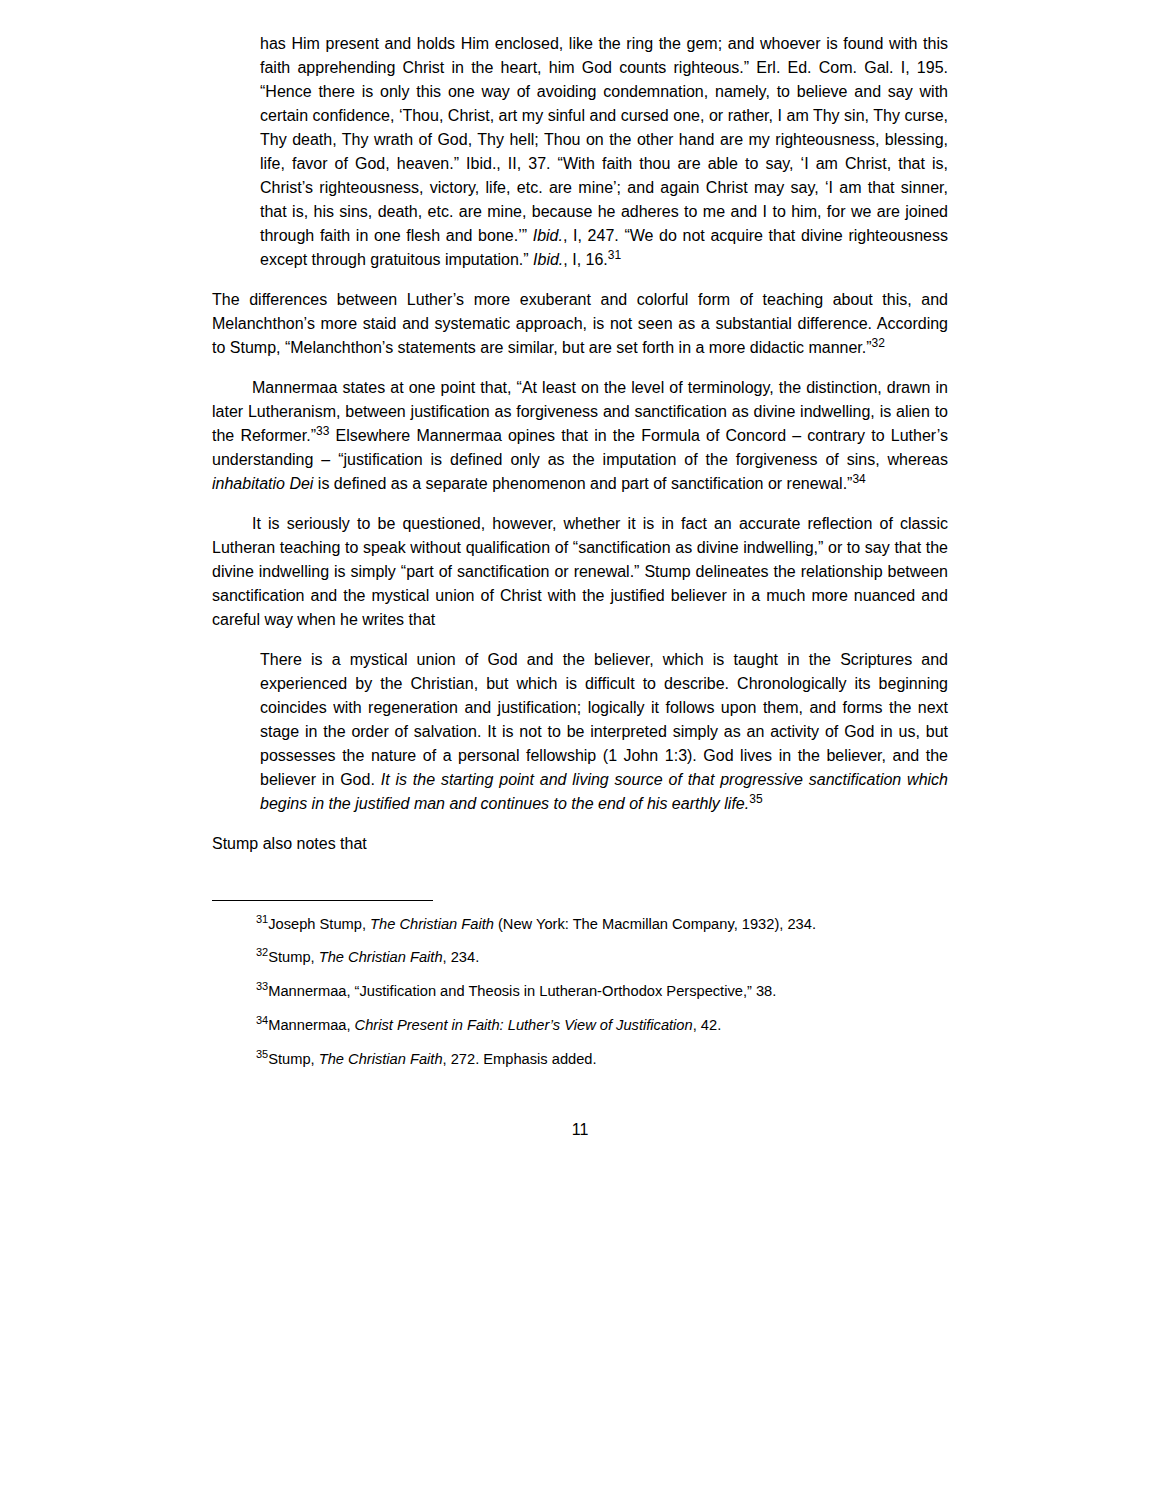has Him present and holds Him enclosed, like the ring the gem; and whoever is found with this faith apprehending Christ in the heart, him God counts righteous.” Erl. Ed. Com. Gal. I, 195. “Hence there is only this one way of avoiding condemnation, namely, to believe and say with certain confidence, ‘Thou, Christ, art my sinful and cursed one, or rather, I am Thy sin, Thy curse, Thy death, Thy wrath of God, Thy hell; Thou on the other hand are my righteousness, blessing, life, favor of God, heaven.” Ibid., II, 37. “With faith thou are able to say, ‘I am Christ, that is, Christ’s righteousness, victory, life, etc. are mine’; and again Christ may say, ‘I am that sinner, that is, his sins, death, etc. are mine, because he adheres to me and I to him, for we are joined through faith in one flesh and bone.’” Ibid., I, 247. “We do not acquire that divine righteousness except through gratuitous imputation.” Ibid., I, 16.31
The differences between Luther’s more exuberant and colorful form of teaching about this, and Melanchthon’s more staid and systematic approach, is not seen as a substantial difference. According to Stump, “Melanchthon’s statements are similar, but are set forth in a more didactic manner.”32
Mannermaa states at one point that, “At least on the level of terminology, the distinction, drawn in later Lutheranism, between justification as forgiveness and sanctification as divine indwelling, is alien to the Reformer.”33 Elsewhere Mannermaa opines that in the Formula of Concord – contrary to Luther’s understanding – “justification is defined only as the imputation of the forgiveness of sins, whereas inhabitatio Dei is defined as a separate phenomenon and part of sanctification or renewal.”34
It is seriously to be questioned, however, whether it is in fact an accurate reflection of classic Lutheran teaching to speak without qualification of “sanctification as divine indwelling,” or to say that the divine indwelling is simply “part of sanctification or renewal.” Stump delineates the relationship between sanctification and the mystical union of Christ with the justified believer in a much more nuanced and careful way when he writes that
There is a mystical union of God and the believer, which is taught in the Scriptures and experienced by the Christian, but which is difficult to describe. Chronologically its beginning coincides with regeneration and justification; logically it follows upon them, and forms the next stage in the order of salvation. It is not to be interpreted simply as an activity of God in us, but possesses the nature of a personal fellowship (1 John 1:3). God lives in the believer, and the believer in God. It is the starting point and living source of that progressive sanctification which begins in the justified man and continues to the end of his earthly life.35
Stump also notes that
31Joseph Stump, The Christian Faith (New York: The Macmillan Company, 1932), 234.
32Stump, The Christian Faith, 234.
33Mannermaa, “Justification and Theosis in Lutheran-Orthodox Perspective,” 38.
34Mannermaa, Christ Present in Faith: Luther’s View of Justification, 42.
35Stump, The Christian Faith, 272. Emphasis added.
11